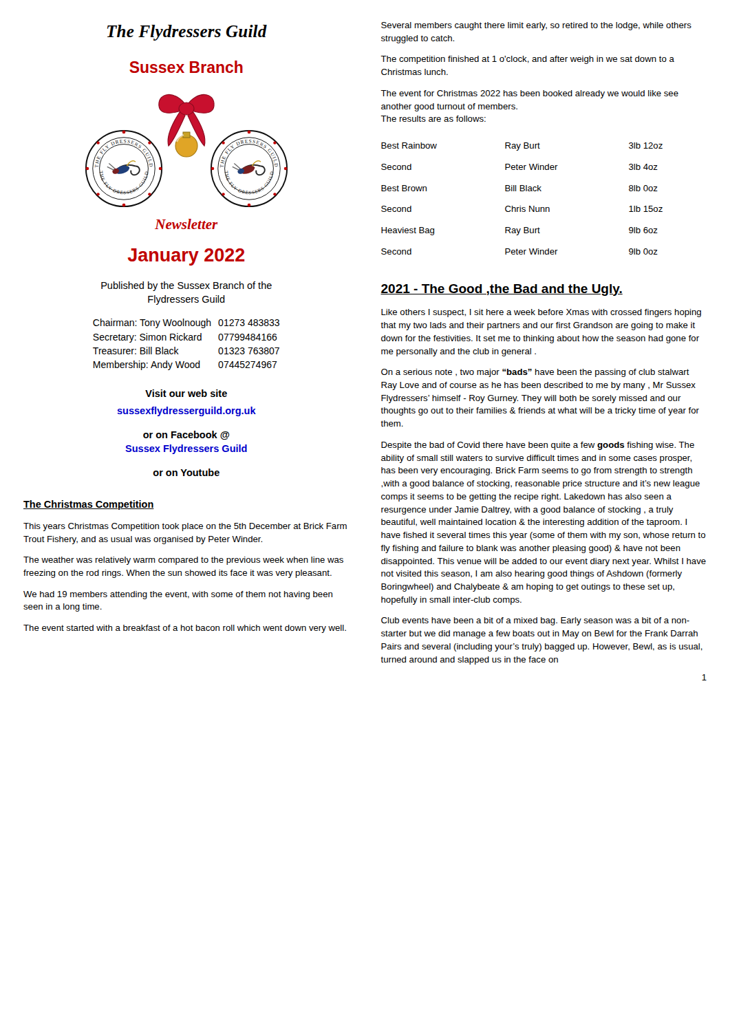The Flydressers Guild
Sussex Branch
THE FLY DRESSERS GUILD THE FLY DRESSERS GUILD
THE FLY DRESSERS GUILD THE FLY DRESSERS GUILD
Newsletter
January 2022
Published by the Sussex Branch of the
Flydressers Guild
| Chairman: Tony Woolnough | 01273 483833 |
| Secretary: Simon Rickard | 07799484166 |
| Treasurer: Bill Black | 01323 763807 |
| Membership: Andy Wood | 07445274967 |
Visit our web site
sussexflydresserguild.org.uk
or on Facebook @
Sussex Flydressers Guild
or on Youtube
The Christmas Competition
This years Christmas Competition took place on the 5th December at Brick Farm Trout Fishery, and as usual was organised by Peter Winder.
The weather was relatively warm compared to the previous week when line was freezing on the rod rings. When the sun showed its face it was very pleasant.
We had 19 members attending the event, with some of them not having been seen in a long time.
The event started with a breakfast of a hot bacon roll which went down very well.
Several members caught there limit early, so retired to the lodge, while others struggled to catch.
The competition finished at 1 o'clock, and after weigh in we sat down to a Christmas lunch.
The event for Christmas 2022 has been booked already we would like see another good turnout of members.
The results are as follows:
| Best Rainbow | Ray Burt | 3lb 12oz |
| Second | Peter Winder | 3lb 4oz |
| Best Brown | Bill Black | 8lb 0oz |
| Second | Chris Nunn | 1lb 15oz |
| Heaviest Bag | Ray Burt | 9lb 6oz |
| Second | Peter Winder | 9lb 0oz |
2021 - The Good ,the Bad and the Ugly.
Like others I suspect, I sit here a week before Xmas with crossed fingers hoping that my two lads and their partners and our first Grandson are going to make it down for the festivities. It set me to thinking about how the season had gone for me personally and the club in general .
On a serious note , two major “bads” have been the passing of club stalwart Ray Love and of course as he has been described to me by many , Mr Sussex Flydressers’ himself - Roy Gurney. They will both be sorely missed and our thoughts go out to their families & friends at what will be a tricky time of year for them.
Despite the bad of Covid there have been quite a few goods fishing wise. The ability of small still waters to survive difficult times and in some cases prosper, has been very encouraging. Brick Farm seems to go from strength to strength ,with a good balance of stocking, reasonable price structure and it’s new league comps it seems to be getting the recipe right. Lakedown has also seen a resurgence under Jamie Daltrey, with a good balance of stocking , a truly beautiful, well maintained location & the interesting addition of the taproom. I have fished it several times this year (some of them with my son, whose return to fly fishing and failure to blank was another pleasing good) & have not been disappointed. This venue will be added to our event diary next year. Whilst I have not visited this season, I am also hearing good things of Ashdown (formerly Boringwheel) and Chalybeate & am hoping to get outings to these set up, hopefully in small inter-club comps.
Club events have been a bit of a mixed bag. Early season was a bit of a non-starter but we did manage a few boats out in May on Bewl for the Frank Darrah Pairs and several (including your’s truly) bagged up. However, Bewl, as is usual, turned around and slapped us in the face on
1